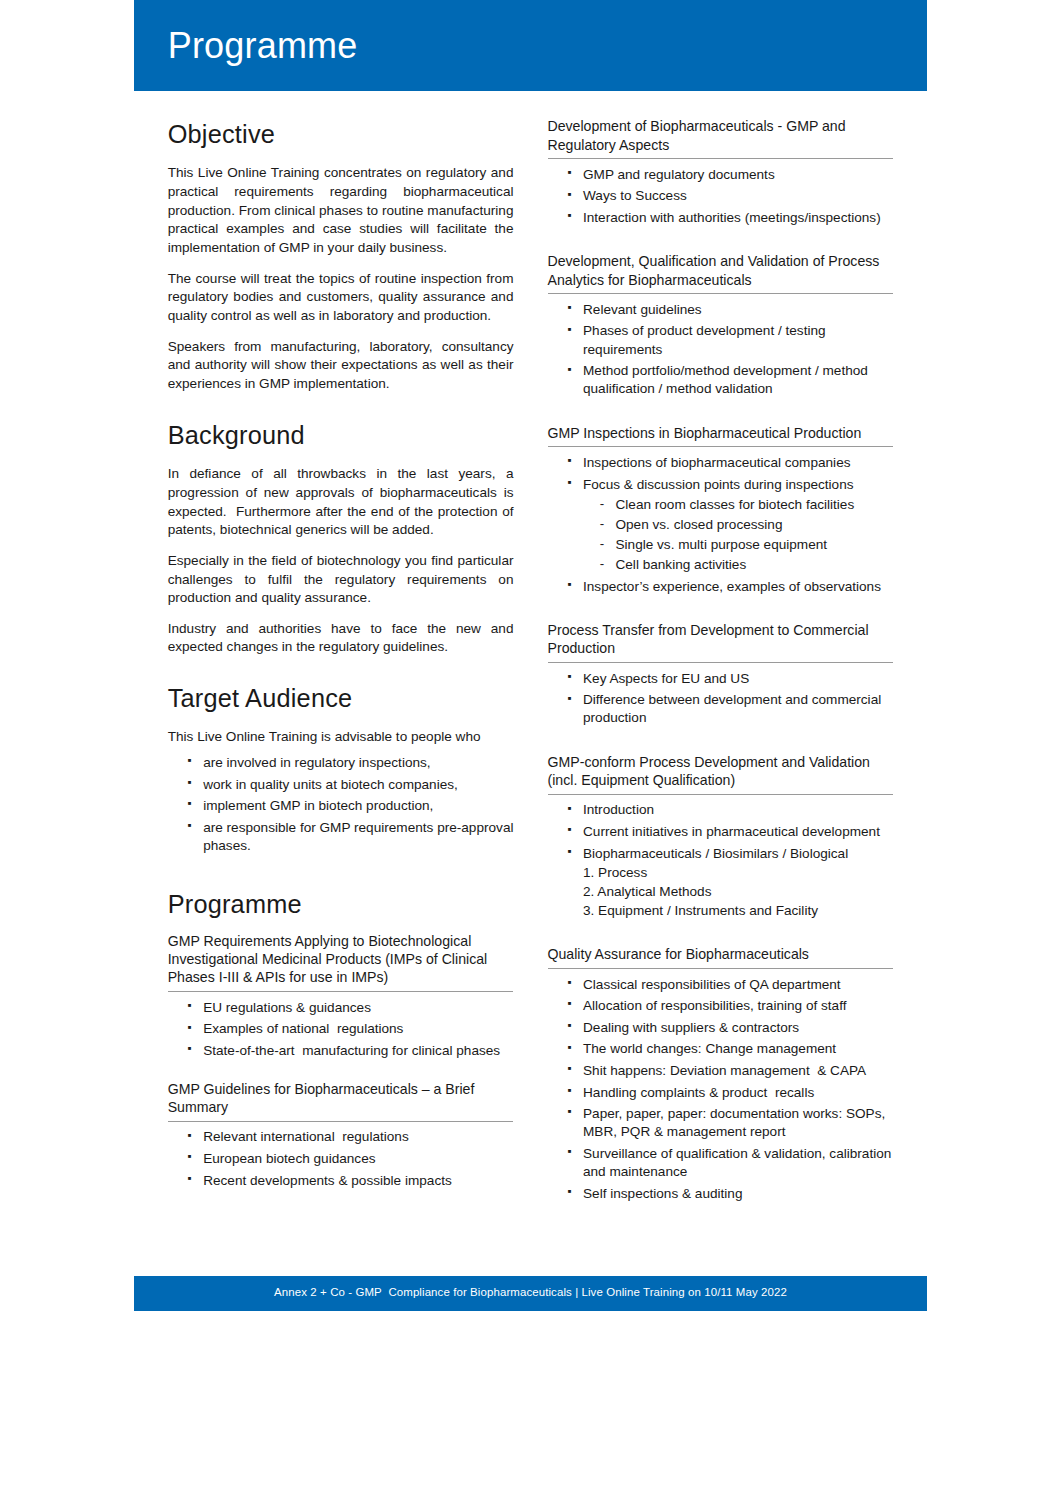Programme
Objective
This Live Online Training concentrates on regulatory and practical requirements regarding biopharmaceutical production. From clinical phases to routine manufacturing practical examples and case studies will facilitate the implementation of GMP in your daily business.
The course will treat the topics of routine inspection from regulatory bodies and customers, quality assurance and quality control as well as in laboratory and production.
Speakers from manufacturing, laboratory, consultancy and authority will show their expectations as well as their experiences in GMP implementation.
Background
In defiance of all throwbacks in the last years, a progression of new approvals of biopharmaceuticals is expected. Furthermore after the end of the protection of patents, biotechnical generics will be added.
Especially in the field of biotechnology you find particular challenges to fulfil the regulatory requirements on production and quality assurance.
Industry and authorities have to face the new and expected changes in the regulatory guidelines.
Target Audience
This Live Online Training is advisable to people who
are involved in regulatory inspections,
work in quality units at biotech companies,
implement GMP in biotech production,
are responsible for GMP requirements pre-approval phases.
Programme
GMP Requirements Applying to Biotechnological Investigational Medicinal Products (IMPs of Clinical Phases I-III & APIs for use in IMPs)
EU regulations & guidances
Examples of national regulations
State-of-the-art manufacturing for clinical phases
GMP Guidelines for Biopharmaceuticals – a Brief Summary
Relevant international regulations
European biotech guidances
Recent developments & possible impacts
Development of Biopharmaceuticals - GMP and Regulatory Aspects
GMP and regulatory documents
Ways to Success
Interaction with authorities (meetings/inspections)
Development, Qualification and Validation of Process Analytics for Biopharmaceuticals
Relevant guidelines
Phases of product development / testing requirements
Method portfolio/method development / method qualification / method validation
GMP Inspections in Biopharmaceutical Production
Inspections of biopharmaceutical companies
Focus & discussion points during inspections
Clean room classes for biotech facilities
Open vs. closed processing
Single vs. multi purpose equipment
Cell banking activities
Inspector’s experience, examples of observations
Process Transfer from Development to Commercial Production
Key Aspects for EU and US
Difference between development and commercial production
GMP-conform Process Development and Validation (incl. Equipment Qualification)
Introduction
Current initiatives in pharmaceutical development
Biopharmaceuticals / Biosimilars / Biological
1. Process
2. Analytical Methods
3. Equipment / Instruments and Facility
Quality Assurance for Biopharmaceuticals
Classical responsibilities of QA department
Allocation of responsibilities, training of staff
Dealing with suppliers & contractors
The world changes: Change management
Shit happens: Deviation management & CAPA
Handling complaints & product recalls
Paper, paper, paper: documentation works: SOPs, MBR, PQR & management report
Surveillance of qualification & validation, calibration and maintenance
Self inspections & auditing
Annex 2 + Co - GMP Compliance for Biopharmaceuticals | Live Online Training on 10/11 May 2022